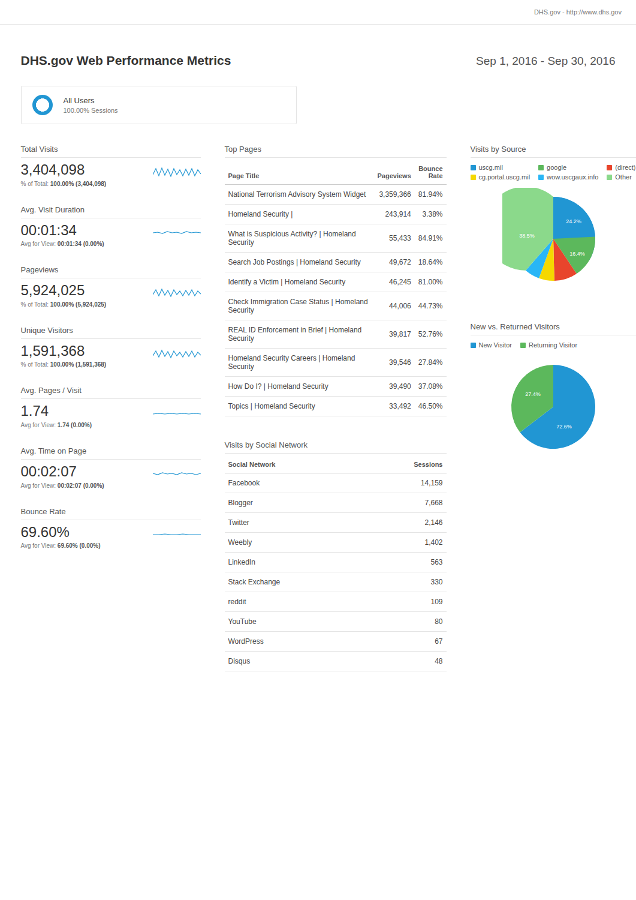DHS.gov - http://www.dhs.gov
DHS.gov Web Performance Metrics
Sep 1, 2016 - Sep 30, 2016
All Users
100.00% Sessions
Total Visits
3,404,098
% of Total: 100.00% (3,404,098)
Avg. Visit Duration
00:01:34
Avg for View: 00:01:34 (0.00%)
Pageviews
5,924,025
% of Total: 100.00% (5,924,025)
Unique Visitors
1,591,368
% of Total: 100.00% (1,591,368)
Avg. Pages / Visit
1.74
Avg for View: 1.74 (0.00%)
Avg. Time on Page
00:02:07
Avg for View: 00:02:07 (0.00%)
Bounce Rate
69.60%
Avg for View: 69.60% (0.00%)
Top Pages
| Page Title | Pageviews | Bounce Rate |
| --- | --- | --- |
| National Terrorism Advisory System Widget | 3,359,366 | 81.94% |
| Homeland Security / | 243,914 | 3.38% |
| What is Suspicious Activity? / Homeland Security | 55,433 | 84.91% |
| Search Job Postings / Homeland Security | 49,672 | 18.64% |
| Identify a Victim / Homeland Security | 46,245 | 81.00% |
| Check Immigration Case Status / Homeland Security | 44,006 | 44.73% |
| REAL ID Enforcement in Brief / Homeland Security | 39,817 | 52.76% |
| Homeland Security Careers / Homeland Security | 39,546 | 27.84% |
| How Do I? / Homeland Security | 39,490 | 37.08% |
| Topics / Homeland Security | 33,492 | 46.50% |
Visits by Social Network
| Social Network | Sessions |
| --- | --- |
| Facebook | 14,159 |
| Blogger | 7,668 |
| Twitter | 2,146 |
| Weebly | 1,402 |
| LinkedIn | 563 |
| Stack Exchange | 330 |
| reddit | 109 |
| YouTube | 80 |
| WordPress | 67 |
| Disqus | 48 |
Visits by Source
uscg.mil google (direct) cg.portal.uscg.mil wow.uscgaux.info Other
24.2% 16.4% 38.5%
New vs. Returned Visitors
New Visitor Returning Visitor
72.6% 27.4%